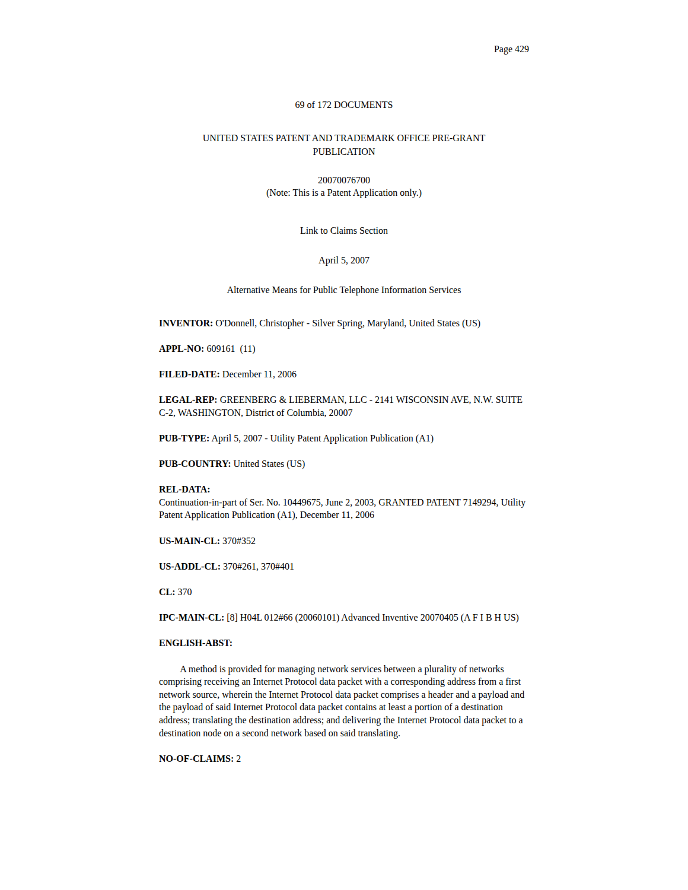Page 429
69 of 172 DOCUMENTS
UNITED STATES PATENT AND TRADEMARK OFFICE PRE-GRANT
PUBLICATION
20070076700
(Note: This is a Patent Application only.)
Link to Claims Section
April 5, 2007
Alternative Means for Public Telephone Information Services
INVENTOR: O'Donnell, Christopher - Silver Spring, Maryland, United States (US)
APPL-NO: 609161 (11)
FILED-DATE: December 11, 2006
LEGAL-REP: GREENBERG & LIEBERMAN, LLC - 2141 WISCONSIN AVE, N.W. SUITE C-2, WASHINGTON, District of Columbia, 20007
PUB-TYPE: April 5, 2007 - Utility Patent Application Publication (A1)
PUB-COUNTRY: United States (US)
REL-DATA:
Continuation-in-part of Ser. No. 10449675, June 2, 2003, GRANTED PATENT 7149294, Utility Patent Application Publication (A1), December 11, 2006
US-MAIN-CL: 370#352
US-ADDL-CL: 370#261, 370#401
CL: 370
IPC-MAIN-CL: [8] H04L 012#66 (20060101) Advanced Inventive 20070405 (A F I B H US)
ENGLISH-ABST:
A method is provided for managing network services between a plurality of networks comprising receiving an Internet Protocol data packet with a corresponding address from a first network source, wherein the Internet Protocol data packet comprises a header and a payload and the payload of said Internet Protocol data packet contains at least a portion of a destination address; translating the destination address; and delivering the Internet Protocol data packet to a destination node on a second network based on said translating.
NO-OF-CLAIMS: 2